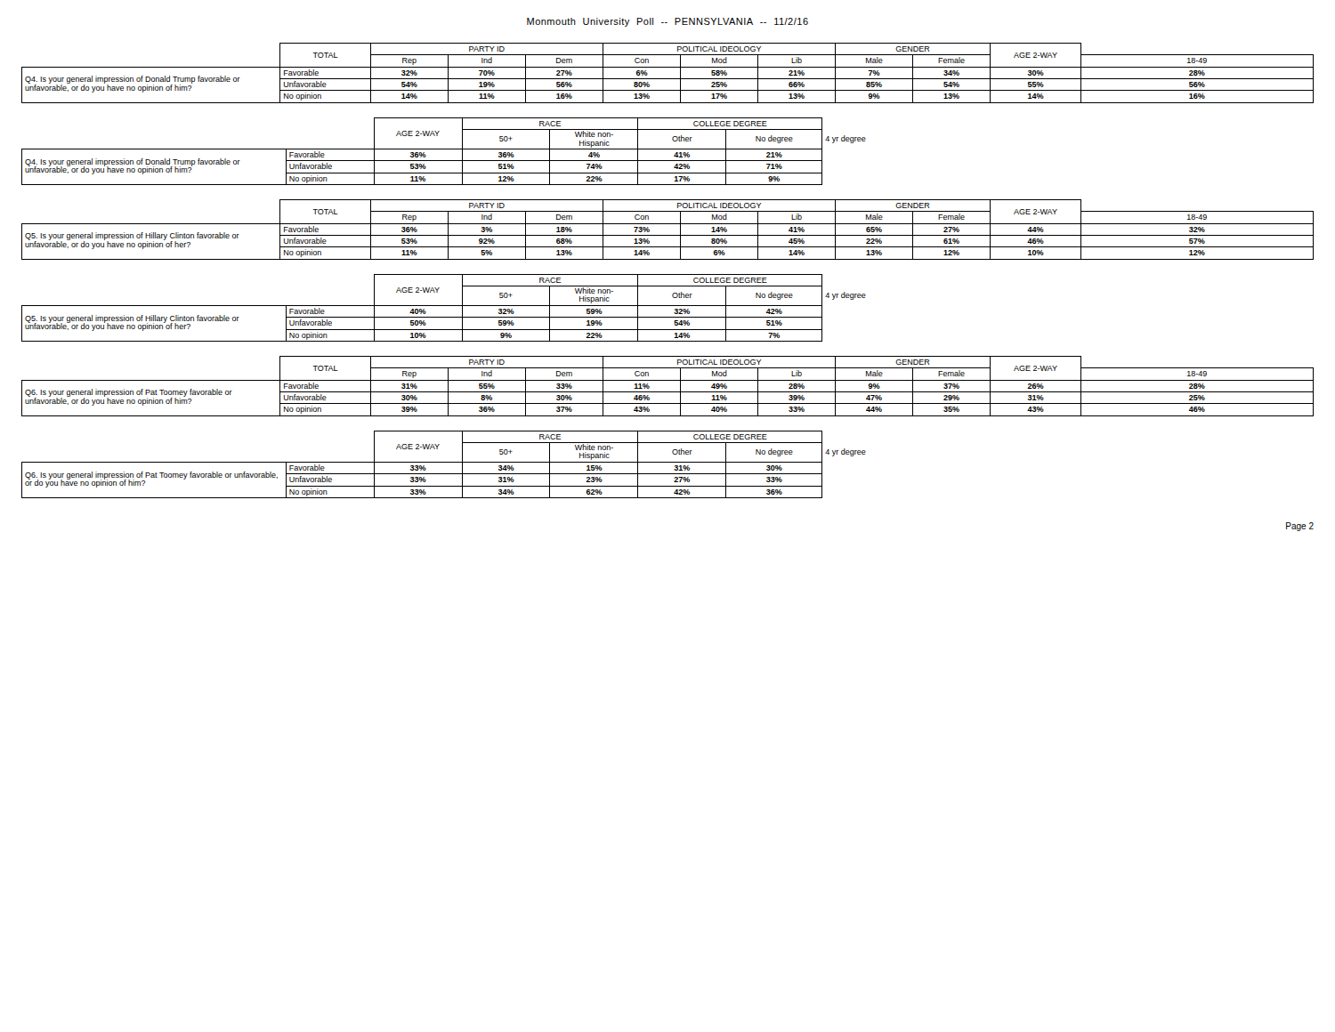Monmouth University Poll -- PENNSYLVANIA -- 11/2/16
| | TOTAL | PARTY ID | POLITICAL IDEOLOGY | GENDER | AGE 2-WAY |
| Rep | Ind | Dem | Con | Mod | Lib | Male | Female | 18-49 |
| Q4. Is your general impression of Donald Trump favorable or unfavorable, or do you have no opinion of him? | Favorable | 32% | 70% | 27% | 6% | 58% | 21% | 7% | 34% | 30% | 28% |
| Unfavorable | 54% | 19% | 56% | 80% | 25% | 66% | 85% | 54% | 55% | 56% |
| No opinion | 14% | 11% | 16% | 13% | 17% | 13% | 9% | 13% | 14% | 16% |
| | | AGE 2-WAY | RACE | COLLEGE DEGREE |
| 50+ | White non- Hispanic | Other | No degree | 4 yr degree |
| Q4. Is your general impression of Donald Trump favorable or unfavorable, or do you have no opinion of him? | Favorable | 36% | 36% | 4% | 41% | 21% |
| Unfavorable | 53% | 51% | 74% | 42% | 71% |
| No opinion | 11% | 12% | 22% | 17% | 9% |
| | TOTAL | PARTY ID | POLITICAL IDEOLOGY | GENDER | AGE 2-WAY |
| Rep | Ind | Dem | Con | Mod | Lib | Male | Female | 18-49 |
| Q5. Is your general impression of Hillary Clinton favorable or unfavorable, or do you have no opinion of her? | Favorable | 36% | 3% | 18% | 73% | 14% | 41% | 65% | 27% | 44% | 32% |
| Unfavorable | 53% | 92% | 68% | 13% | 80% | 45% | 22% | 61% | 46% | 57% |
| No opinion | 11% | 5% | 13% | 14% | 6% | 14% | 13% | 12% | 10% | 12% |
| | | AGE 2-WAY | RACE | COLLEGE DEGREE |
| 50+ | White non- Hispanic | Other | No degree | 4 yr degree |
| Q5. Is your general impression of Hillary Clinton favorable or unfavorable, or do you have no opinion of her? | Favorable | 40% | 32% | 59% | 32% | 42% |
| Unfavorable | 50% | 59% | 19% | 54% | 51% |
| No opinion | 10% | 9% | 22% | 14% | 7% |
| | TOTAL | PARTY ID | POLITICAL IDEOLOGY | GENDER | AGE 2-WAY |
| Rep | Ind | Dem | Con | Mod | Lib | Male | Female | 18-49 |
| Q6. Is your general impression of Pat Toomey favorable or unfavorable, or do you have no opinion of him? | Favorable | 31% | 55% | 33% | 11% | 49% | 28% | 9% | 37% | 26% | 28% |
| Unfavorable | 30% | 8% | 30% | 46% | 11% | 39% | 47% | 29% | 31% | 25% |
| No opinion | 39% | 36% | 37% | 43% | 40% | 33% | 44% | 35% | 43% | 46% |
| | | AGE 2-WAY | RACE | COLLEGE DEGREE |
| 50+ | White non- Hispanic | Other | No degree | 4 yr degree |
| Q6. Is your general impression of Pat Toomey favorable or unfavorable, or do you have no opinion of him? | Favorable | 33% | 34% | 15% | 31% | 30% |
| Unfavorable | 33% | 31% | 23% | 27% | 33% |
| No opinion | 33% | 34% | 62% | 42% | 36% |
Page 2